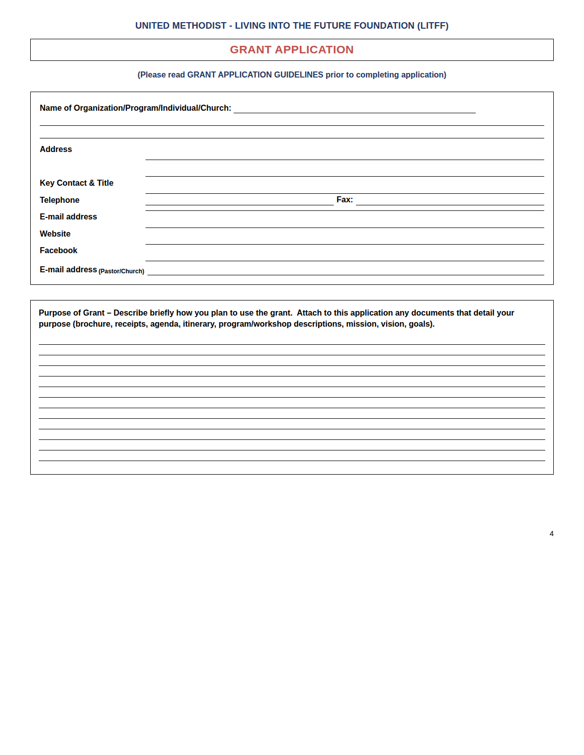UNITED METHODIST - LIVING INTO THE FUTURE FOUNDATION (LITFF)
GRANT APPLICATION
(Please read GRANT APPLICATION GUIDELINES prior to completing application)
Name of Organization/Program/Individual/Church:
| Address | |
| Key Contact & Title | |
| Telephone | Fax: |
| E-mail address | |
| Website | |
| Facebook | |
E-mail address(Pastor/Church)
Purpose of Grant – Describe briefly how you plan to use the grant. Attach to this application any documents that detail your purpose (brochure, receipts, agenda, itinerary, program/workshop descriptions, mission, vision, goals).
4